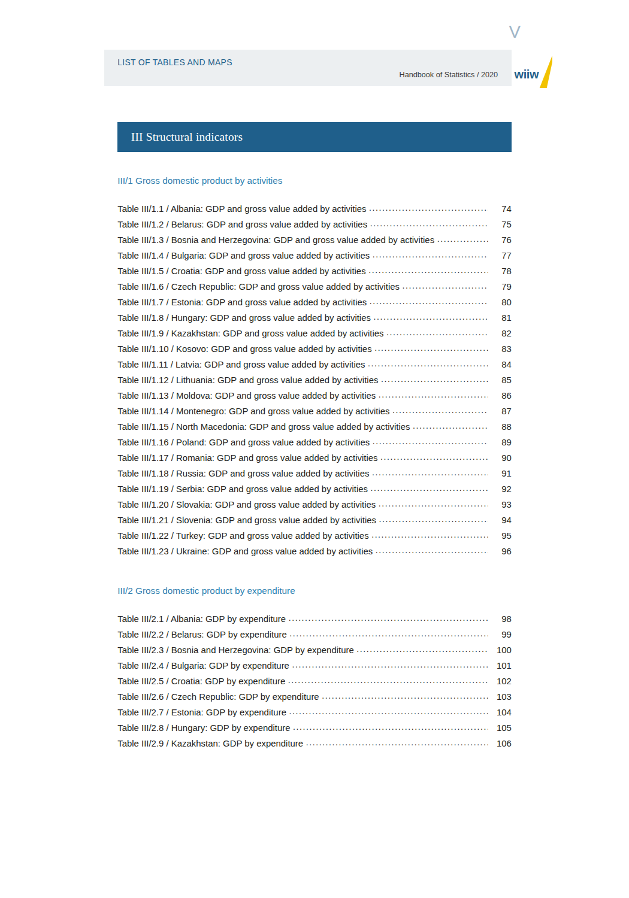V
LIST OF TABLES AND MAPS
Handbook of Statistics / 2020
wiiw
III Structural indicators
III/1 Gross domestic product by activities
Table III/1.1 / Albania: GDP and gross value added by activities................................................................................................................................................................ 74
Table III/1.2 / Belarus: GDP and gross value added by activities................................................................................................................................................................ 75
Table III/1.3 / Bosnia and Herzegovina: GDP and gross value added by activities................................................................................................................................................................ 76
Table III/1.4 / Bulgaria: GDP and gross value added by activities................................................................................................................................................................ 77
Table III/1.5 / Croatia: GDP and gross value added by activities................................................................................................................................................................ 78
Table III/1.6 / Czech Republic: GDP and gross value added by activities................................................................................................................................................................ 79
Table III/1.7 / Estonia: GDP and gross value added by activities................................................................................................................................................................ 80
Table III/1.8 / Hungary: GDP and gross value added by activities................................................................................................................................................................ 81
Table III/1.9 / Kazakhstan: GDP and gross value added by activities................................................................................................................................................................ 82
Table III/1.10 / Kosovo: GDP and gross value added by activities................................................................................................................................................................ 83
Table III/1.11 / Latvia: GDP and gross value added by activities................................................................................................................................................................ 84
Table III/1.12 / Lithuania: GDP and gross value added by activities................................................................................................................................................................ 85
Table III/1.13 / Moldova: GDP and gross value added by activities................................................................................................................................................................ 86
Table III/1.14 / Montenegro: GDP and gross value added by activities................................................................................................................................................................ 87
Table III/1.15 / North Macedonia: GDP and gross value added by activities................................................................................................................................................................ 88
Table III/1.16 / Poland: GDP and gross value added by activities................................................................................................................................................................ 89
Table III/1.17 / Romania: GDP and gross value added by activities................................................................................................................................................................ 90
Table III/1.18 / Russia: GDP and gross value added by activities................................................................................................................................................................ 91
Table III/1.19 / Serbia: GDP and gross value added by activities................................................................................................................................................................ 92
Table III/1.20 / Slovakia: GDP and gross value added by activities................................................................................................................................................................ 93
Table III/1.21 / Slovenia: GDP and gross value added by activities................................................................................................................................................................ 94
Table III/1.22 / Turkey: GDP and gross value added by activities................................................................................................................................................................ 95
Table III/1.23 / Ukraine: GDP and gross value added by activities................................................................................................................................................................ 96
III/2 Gross domestic product by expenditure
Table III/2.1 / Albania: GDP by expenditure................................................................................................................................................................ 98
Table III/2.2 / Belarus: GDP by expenditure................................................................................................................................................................ 99
Table III/2.3 / Bosnia and Herzegovina: GDP by expenditure................................................................................................................................................................ 100
Table III/2.4 / Bulgaria: GDP by expenditure................................................................................................................................................................ 101
Table III/2.5 / Croatia: GDP by expenditure................................................................................................................................................................ 102
Table III/2.6 / Czech Republic: GDP by expenditure................................................................................................................................................................ 103
Table III/2.7 / Estonia: GDP by expenditure................................................................................................................................................................ 104
Table III/2.8 / Hungary: GDP by expenditure................................................................................................................................................................ 105
Table III/2.9 / Kazakhstan: GDP by expenditure................................................................................................................................................................ 106